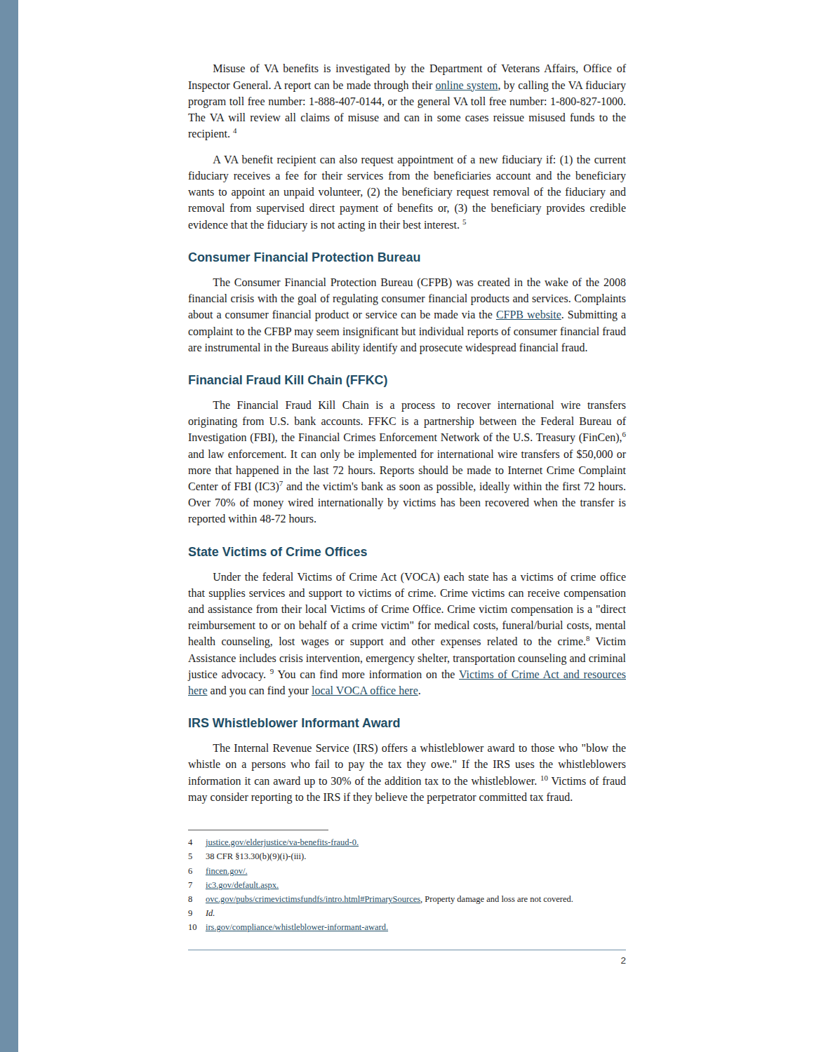Misuse of VA benefits is investigated by the Department of Veterans Affairs, Office of Inspector General. A report can be made through their online system, by calling the VA fiduciary program toll free number: 1-888-407-0144, or the general VA toll free number: 1-800-827-1000. The VA will review all claims of misuse and can in some cases reissue misused funds to the recipient. 4
A VA benefit recipient can also request appointment of a new fiduciary if: (1) the current fiduciary receives a fee for their services from the beneficiaries account and the beneficiary wants to appoint an unpaid volunteer, (2) the beneficiary request removal of the fiduciary and removal from supervised direct payment of benefits or, (3) the beneficiary provides credible evidence that the fiduciary is not acting in their best interest. 5
Consumer Financial Protection Bureau
The Consumer Financial Protection Bureau (CFPB) was created in the wake of the 2008 financial crisis with the goal of regulating consumer financial products and services. Complaints about a consumer financial product or service can be made via the CFPB website. Submitting a complaint to the CFBP may seem insignificant but individual reports of consumer financial fraud are instrumental in the Bureaus ability identify and prosecute widespread financial fraud.
Financial Fraud Kill Chain (FFKC)
The Financial Fraud Kill Chain is a process to recover international wire transfers originating from U.S. bank accounts. FFKC is a partnership between the Federal Bureau of Investigation (FBI), the Financial Crimes Enforcement Network of the U.S. Treasury (FinCen),6 and law enforcement. It can only be implemented for international wire transfers of $50,000 or more that happened in the last 72 hours. Reports should be made to Internet Crime Complaint Center of FBI (IC3)7 and the victim's bank as soon as possible, ideally within the first 72 hours. Over 70% of money wired internationally by victims has been recovered when the transfer is reported within 48-72 hours.
State Victims of Crime Offices
Under the federal Victims of Crime Act (VOCA) each state has a victims of crime office that supplies services and support to victims of crime. Crime victims can receive compensation and assistance from their local Victims of Crime Office. Crime victim compensation is a "direct reimbursement to or on behalf of a crime victim" for medical costs, funeral/burial costs, mental health counseling, lost wages or support and other expenses related to the crime.8 Victim Assistance includes crisis intervention, emergency shelter, transportation counseling and criminal justice advocacy. 9 You can find more information on the Victims of Crime Act and resources here and you can find your local VOCA office here.
IRS Whistleblower Informant Award
The Internal Revenue Service (IRS) offers a whistleblower award to those who "blow the whistle on a persons who fail to pay the tax they owe." If the IRS uses the whistleblowers information it can award up to 30% of the addition tax to the whistleblower. 10 Victims of fraud may consider reporting to the IRS if they believe the perpetrator committed tax fraud.
4 justice.gov/elderjustice/va-benefits-fraud-0.
538 CFR §13.30(b)(9)(i)-(iii).
6 fincen.gov/.
7 ic3.gov/default.aspx.
8 ovc.gov/pubs/crimevictimsfundfs/intro.html#PrimarySources, Property damage and loss are not covered.
9 Id.
10 irs.gov/compliance/whistleblower-informant-award.
2